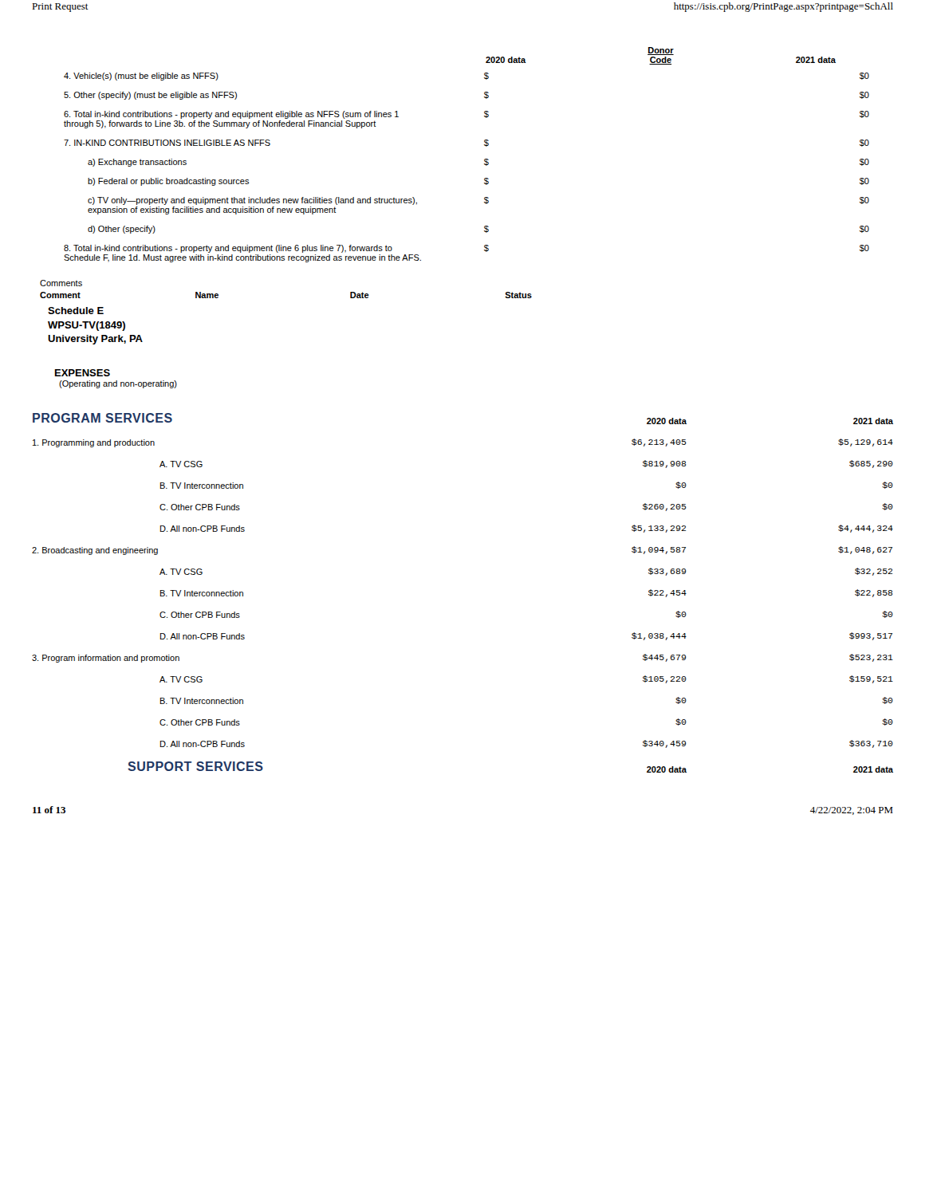Print Request
https://isis.cpb.org/PrintPage.aspx?printpage=SchAll
| | 2020 data | Donor Code | 2021 data |
| --- | --- | --- | --- |
| 4. Vehicle(s) (must be eligible as NFFS) | $ | | $0 |
| 5. Other (specify) (must be eligible as NFFS) | $ | | $0 |
| 6. Total in-kind contributions - property and equipment eligible as NFFS (sum of lines 1 through 5), forwards to Line 3b. of the Summary of Nonfederal Financial Support | $ | | $0 |
| 7. IN-KIND CONTRIBUTIONS INELIGIBLE AS NFFS | $ | | $0 |
| a) Exchange transactions | $ | | $0 |
| b) Federal or public broadcasting sources | $ | | $0 |
| c) TV only—property and equipment that includes new facilities (land and structures), expansion of existing facilities and acquisition of new equipment | $ | | $0 |
| d) Other (specify) | $ | | $0 |
| 8. Total in-kind contributions - property and equipment (line 6 plus line 7), forwards to Schedule F, line 1d. Must agree with in-kind contributions recognized as revenue in the AFS. | $ | | $0 |
Comments
| Comment | Name | Date | Status |
| --- | --- | --- | --- |
Schedule E
WPSU-TV(1849)
University Park, PA
EXPENSES
(Operating and non-operating)
| PROGRAM SERVICES | 2020 data | 2021 data |
| 1. Programming and production | $6,213,405 | $5,129,614 |
| A. TV CSG | $819,908 | $685,290 |
| B. TV Interconnection | $0 | $0 |
| C. Other CPB Funds | $260,205 | $0 |
| D. All non-CPB Funds | $5,133,292 | $4,444,324 |
| 2. Broadcasting and engineering | $1,094,587 | $1,048,627 |
| A. TV CSG | $33,689 | $32,252 |
| B. TV Interconnection | $22,454 | $22,858 |
| C. Other CPB Funds | $0 | $0 |
| D. All non-CPB Funds | $1,038,444 | $993,517 |
| 3. Program information and promotion | $445,679 | $523,231 |
| A. TV CSG | $105,220 | $159,521 |
| B. TV Interconnection | $0 | $0 |
| C. Other CPB Funds | $0 | $0 |
| D. All non-CPB Funds | $340,459 | $363,710 |
| SUPPORT SERVICES | 2020 data | 2021 data |
11 of 13
4/22/2022, 2:04 PM